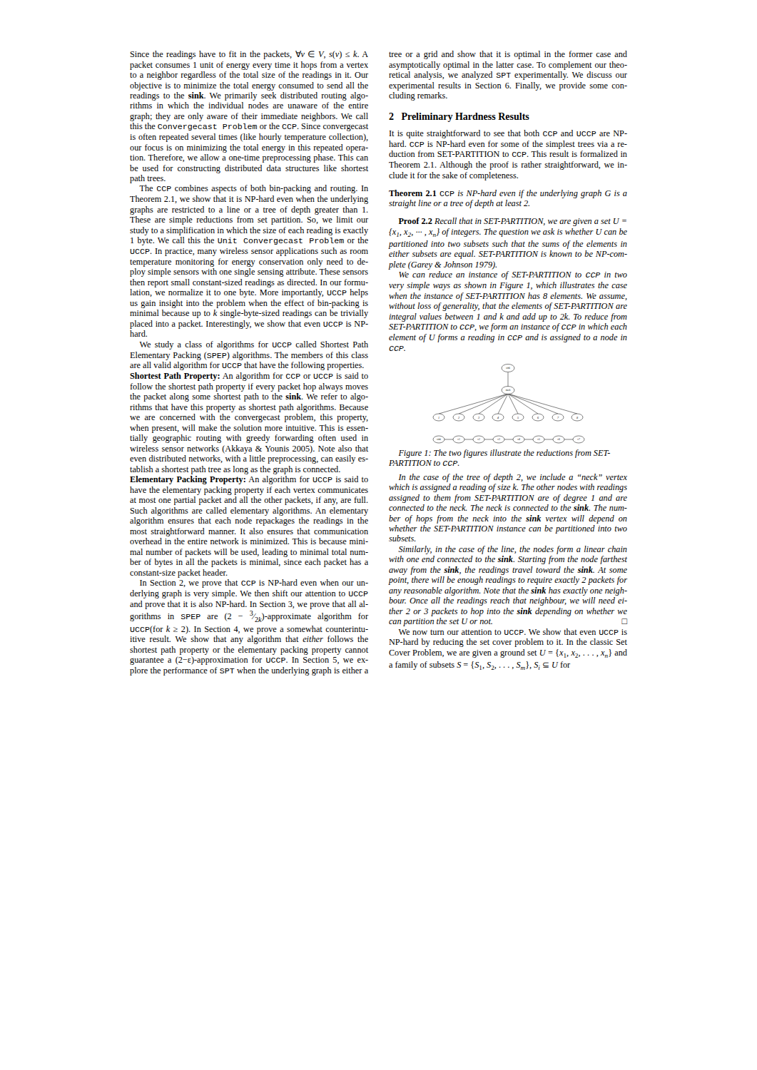Since the readings have to fit in the packets, ∀v ∈ V, s(v) ≤ k. A packet consumes 1 unit of energy every time it hops from a vertex to a neighbor regardless of the total size of the readings in it. Our objective is to minimize the total energy consumed to send all the readings to the sink. We primarily seek distributed routing algorithms in which the individual nodes are unaware of the entire graph; they are only aware of their immediate neighbors. We call this the Convergecast Problem or the CCP. Since convergecast is often repeated several times (like hourly temperature collection), our focus is on minimizing the total energy in this repeated operation. Therefore, we allow a one-time preprocessing phase. This can be used for constructing distributed data structures like shortest path trees.
The CCP combines aspects of both bin-packing and routing. In Theorem 2.1, we show that it is NP-hard even when the underlying graphs are restricted to a line or a tree of depth greater than 1. These are simple reductions from set partition. So, we limit our study to a simplification in which the size of each reading is exactly 1 byte. We call this the Unit Convergecast Problem or the UCCP. In practice, many wireless sensor applications such as room temperature monitoring for energy conservation only need to deploy simple sensors with one single sensing attribute. These sensors then report small constant-sized readings as directed. In our formulation, we normalize it to one byte. More importantly, UCCP helps us gain insight into the problem when the effect of bin-packing is minimal because up to k single-byte-sized readings can be trivially placed into a packet. Interestingly, we show that even UCCP is NP-hard.
We study a class of algorithms for UCCP called Shortest Path Elementary Packing (SPEP) algorithms. The members of this class are all valid algorithm for UCCP that have the following properties.
Shortest Path Property: An algorithm for CCP or UCCP is said to follow the shortest path property if every packet hop always moves the packet along some shortest path to the sink. We refer to algorithms that have this property as shortest path algorithms. Because we are concerned with the convergecast problem, this property, when present, will make the solution more intuitive. This is essentially geographic routing with greedy forwarding often used in wireless sensor networks (Akkaya & Younis 2005). Note also that even distributed networks, with a little preprocessing, can easily establish a shortest path tree as long as the graph is connected.
Elementary Packing Property: An algorithm for UCCP is said to have the elementary packing property if each vertex communicates at most one partial packet and all the other packets, if any, are full. Such algorithms are called elementary algorithms. An elementary algorithm ensures that each node repackages the readings in the most straightforward manner. It also ensures that communication overhead in the entire network is minimized. This is because minimal number of packets will be used, leading to minimal total number of bytes in all the packets is minimal, since each packet has a constant-size packet header.
In Section 2, we prove that CCP is NP-hard even when our underlying graph is very simple. We then shift our attention to UCCP and prove that it is also NP-hard. In Section 3, we prove that all algorithms in SPEP are (2 − 3⁄2k)-approximate algorithm for UCCP(for k ≥ 2). In Section 4, we prove a somewhat counterintuitive result. We show that any algorithm that either follows the shortest path property or the elementary packing property cannot guarantee a (2−ε)-approximation for UCCP. In Section 5, we explore the performance of SPT when the underlying graph is either a tree or a grid and show that it is optimal in the former case and asymptotically optimal in the latter case. To complement our theoretical analysis, we analyzed SPT experimentally. We discuss our experimental results in Section 6. Finally, we provide some concluding remarks.
2 Preliminary Hardness Results
It is quite straightforward to see that both CCP and UCCP are NP-hard. CCP is NP-hard even for some of the simplest trees via a reduction from SET-PARTITION to CCP. This result is formalized in Theorem 2.1. Although the proof is rather straightforward, we include it for the sake of completeness.
Theorem 2.1 CCP is NP-hard even if the underlying graph G is a straight line or a tree of depth at least 2.
Proof 2.2 Recall that in SET-PARTITION, we are given a set U = {x 1, x 2, ··· , xn} of integers. The question we ask is whether U can be partitioned into two subsets such that the sums of the elements in either subsets are equal. SET-PARTITION is known to be NP-complete (Garey & Johnson 1979).
We can reduce an instance of SET-PARTITION to CCP in two very simple ways as shown in Figure 1, which illustrates the case when the instance of SET-PARTITION has 8 elements. We assume, without loss of generality, that the elements of SET-PARTITION are integral values between 1 and k and add up to 2k. To reduce from SET-PARTITION to CCP, we form an instance of CCP in which each element of U forms a reading in CCP and is assigned to a node in CCP.
sink neck 1 2 3 4 5 6 7 8 sink v1 v2 v3 v4 v5 v6 v7
Figure 1: The two figures illustrate the reductions from SET-PARTITION to CCP.
In the case of the tree of depth 2, we include a “neck” vertex which is assigned a reading of size k. The other nodes with readings assigned to them from SET-PARTITION are of degree 1 and are connected to the neck. The neck is connected to the sink. The number of hops from the neck into the sink vertex will depend on whether the SET-PARTITION instance can be partitioned into two subsets.
Similarly, in the case of the line, the nodes form a linear chain with one end connected to the sink. Starting from the node farthest away from the sink, the readings travel toward the sink. At some point, there will be enough readings to require exactly 2 packets for any reasonable algorithm. Note that the sink has exactly one neighbour. Once all the readings reach that neighbour, we will need either 2 or 3 packets to hop into the sink depending on whether we can partition the set U or not.□
We now turn our attention to UCCP. We show that even UCCP is NP-hard by reducing the set cover problem to it. In the classic Set Cover Problem, we are given a ground set U = {x 1, x 2, . . . , xn} and a family of subsets S = {S 1, S 2, . . . , Sm}, Si ⊆ U for